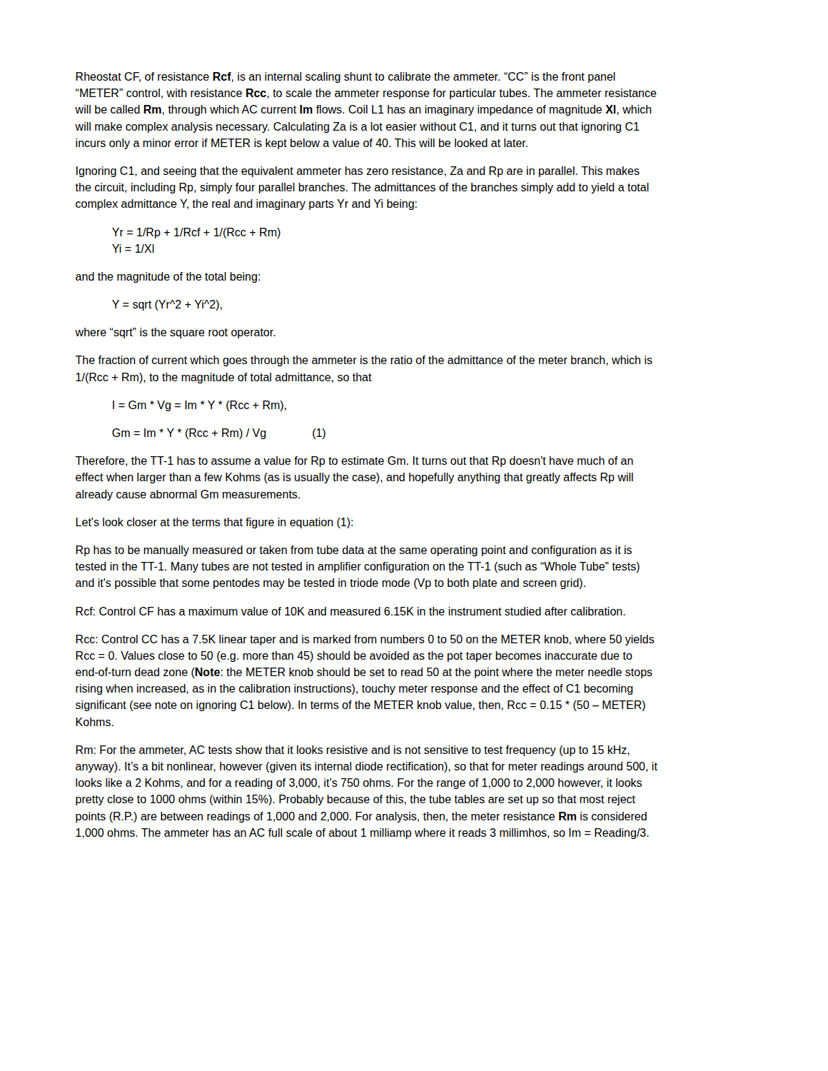Rheostat CF, of resistance Rcf, is an internal scaling shunt to calibrate the ammeter. “CC” is the front panel “METER” control, with resistance Rcc, to scale the ammeter response for particular tubes. The ammeter resistance will be called Rm, through which AC current Im flows. Coil L1 has an imaginary impedance of magnitude Xl, which will make complex analysis necessary. Calculating Za is a lot easier without C1, and it turns out that ignoring C1 incurs only a minor error if METER is kept below a value of 40. This will be looked at later.
Ignoring C1, and seeing that the equivalent ammeter has zero resistance, Za and Rp are in parallel. This makes the circuit, including Rp, simply four parallel branches. The admittances of the branches simply add to yield a total complex admittance Y, the real and imaginary parts Yr and Yi being:
Yr = 1/Rp + 1/Rcf + 1/(Rcc + Rm) Yi = 1/Xl
and the magnitude of the total being:
Y = sqrt (Yr^2 + Yi^2),
where “sqrt” is the square root operator.
The fraction of current which goes through the ammeter is the ratio of the admittance of the meter branch, which is 1/(Rcc + Rm), to the magnitude of total admittance, so that
I = Gm * Vg = Im * Y * (Rcc + Rm),
Gm = Im * Y * (Rcc + Rm) / Vg(1)
Therefore, the TT-1 has to assume a value for Rp to estimate Gm. It turns out that Rp doesn't have much of an effect when larger than a few Kohms (as is usually the case), and hopefully anything that greatly affects Rp will already cause abnormal Gm measurements.
Let's look closer at the terms that figure in equation (1):
Rp has to be manually measured or taken from tube data at the same operating point and configuration as it is tested in the TT-1. Many tubes are not tested in amplifier configuration on the TT-1 (such as “Whole Tube” tests) and it's possible that some pentodes may be tested in triode mode (Vp to both plate and screen grid).
Rcf: Control CF has a maximum value of 10K and measured 6.15K in the instrument studied after calibration.
Rcc: Control CC has a 7.5K linear taper and is marked from numbers 0 to 50 on the METER knob, where 50 yields Rcc = 0. Values close to 50 (e.g. more than 45) should be avoided as the pot taper becomes inaccurate due to end-of-turn dead zone (Note: the METER knob should be set to read 50 at the point where the meter needle stops rising when increased, as in the calibration instructions), touchy meter response and the effect of C1 becoming significant (see note on ignoring C1 below). In terms of the METER knob value, then, Rcc = 0.15 * (50 – METER) Kohms.
Rm: For the ammeter, AC tests show that it looks resistive and is not sensitive to test frequency (up to 15 kHz, anyway). It’s a bit nonlinear, however (given its internal diode rectification), so that for meter readings around 500, it looks like a 2 Kohms, and for a reading of 3,000, it’s 750 ohms. For the range of 1,000 to 2,000 however, it looks pretty close to 1000 ohms (within 15%). Probably because of this, the tube tables are set up so that most reject points (R.P.) are between readings of 1,000 and 2,000. For analysis, then, the meter resistance Rm is considered 1,000 ohms. The ammeter has an AC full scale of about 1 milliamp where it reads 3 millimhos, so Im = Reading/3.